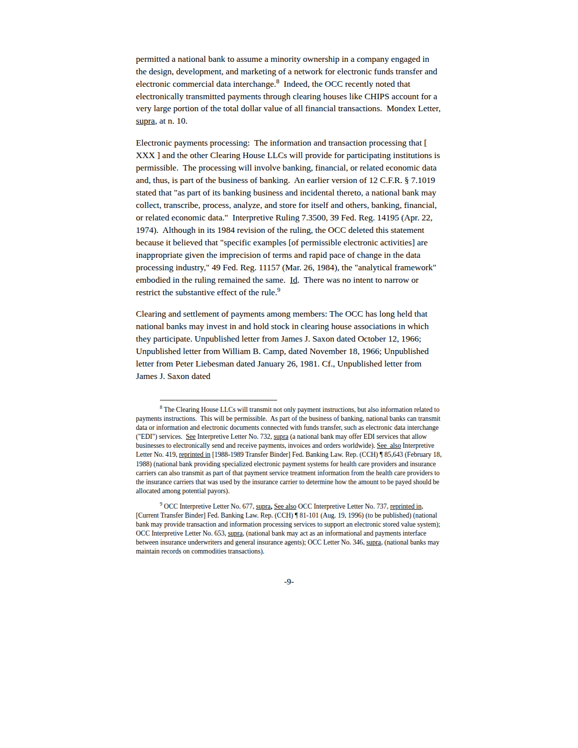permitted a national bank to assume a minority ownership in a company engaged in the design, development, and marketing of a network for electronic funds transfer and electronic commercial data interchange.8 Indeed, the OCC recently noted that electronically transmitted payments through clearing houses like CHIPS account for a very large portion of the total dollar value of all financial transactions. Mondex Letter, supra, at n. 10.
Electronic payments processing: The information and transaction processing that [ XXX ] and the other Clearing House LLCs will provide for participating institutions is permissible. The processing will involve banking, financial, or related economic data and, thus, is part of the business of banking. An earlier version of 12 C.F.R. § 7.1019 stated that "as part of its banking business and incidental thereto, a national bank may collect, transcribe, process, analyze, and store for itself and others, banking, financial, or related economic data." Interpretive Ruling 7.3500, 39 Fed. Reg. 14195 (Apr. 22, 1974). Although in its 1984 revision of the ruling, the OCC deleted this statement because it believed that "specific examples [of permissible electronic activities] are inappropriate given the imprecision of terms and rapid pace of change in the data processing industry," 49 Fed. Reg. 11157 (Mar. 26, 1984), the "analytical framework" embodied in the ruling remained the same. Id. There was no intent to narrow or restrict the substantive effect of the rule.9
Clearing and settlement of payments among members: The OCC has long held that national banks may invest in and hold stock in clearing house associations in which they participate. Unpublished letter from James J. Saxon dated October 12, 1966; Unpublished letter from William B. Camp, dated November 18, 1966; Unpublished letter from Peter Liebesman dated January 26, 1981. Cf., Unpublished letter from James J. Saxon dated
8 The Clearing House LLCs will transmit not only payment instructions, but also information related to payments instructions. This will be permissible. As part of the business of banking, national banks can transmit data or information and electronic documents connected with funds transfer, such as electronic data interchange ("EDI") services. See Interpretive Letter No. 732, supra (a national bank may offer EDI services that allow businesses to electronically send and receive payments, invoices and orders worldwide). See also Interpretive Letter No. 419, reprinted in [1988-1989 Transfer Binder] Fed. Banking Law. Rep. (CCH) ¶ 85,643 (February 18, 1988) (national bank providing specialized electronic payment systems for health care providers and insurance carriers can also transmit as part of that payment service treatment information from the health care providers to the insurance carriers that was used by the insurance carrier to determine how the amount to be payed should be allocated among potential payors).
9 OCC Interpretive Letter No. 677, supra, See also OCC Interpretive Letter No. 737, reprinted in, [Current Transfer Binder] Fed. Banking Law. Rep. (CCH) ¶ 81-101 (Aug. 19, 1996) (to be published) (national bank may provide transaction and information processing services to support an electronic stored value system); OCC Interpretive Letter No. 653, supra, (national bank may act as an informational and payments interface between insurance underwriters and general insurance agents); OCC Letter No. 346, supra, (national banks may maintain records on commodities transactions).
-9-